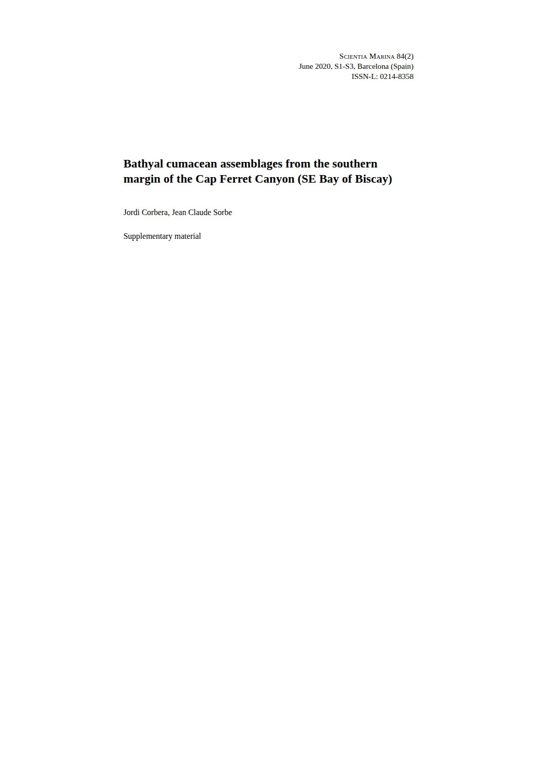Scientia Marina 84(2)
June 2020, S1-S3, Barcelona (Spain)
ISSN-L: 0214-8358
Bathyal cumacean assemblages from the southern margin of the Cap Ferret Canyon (SE Bay of Biscay)
Jordi Corbera, Jean Claude Sorbe
Supplementary material